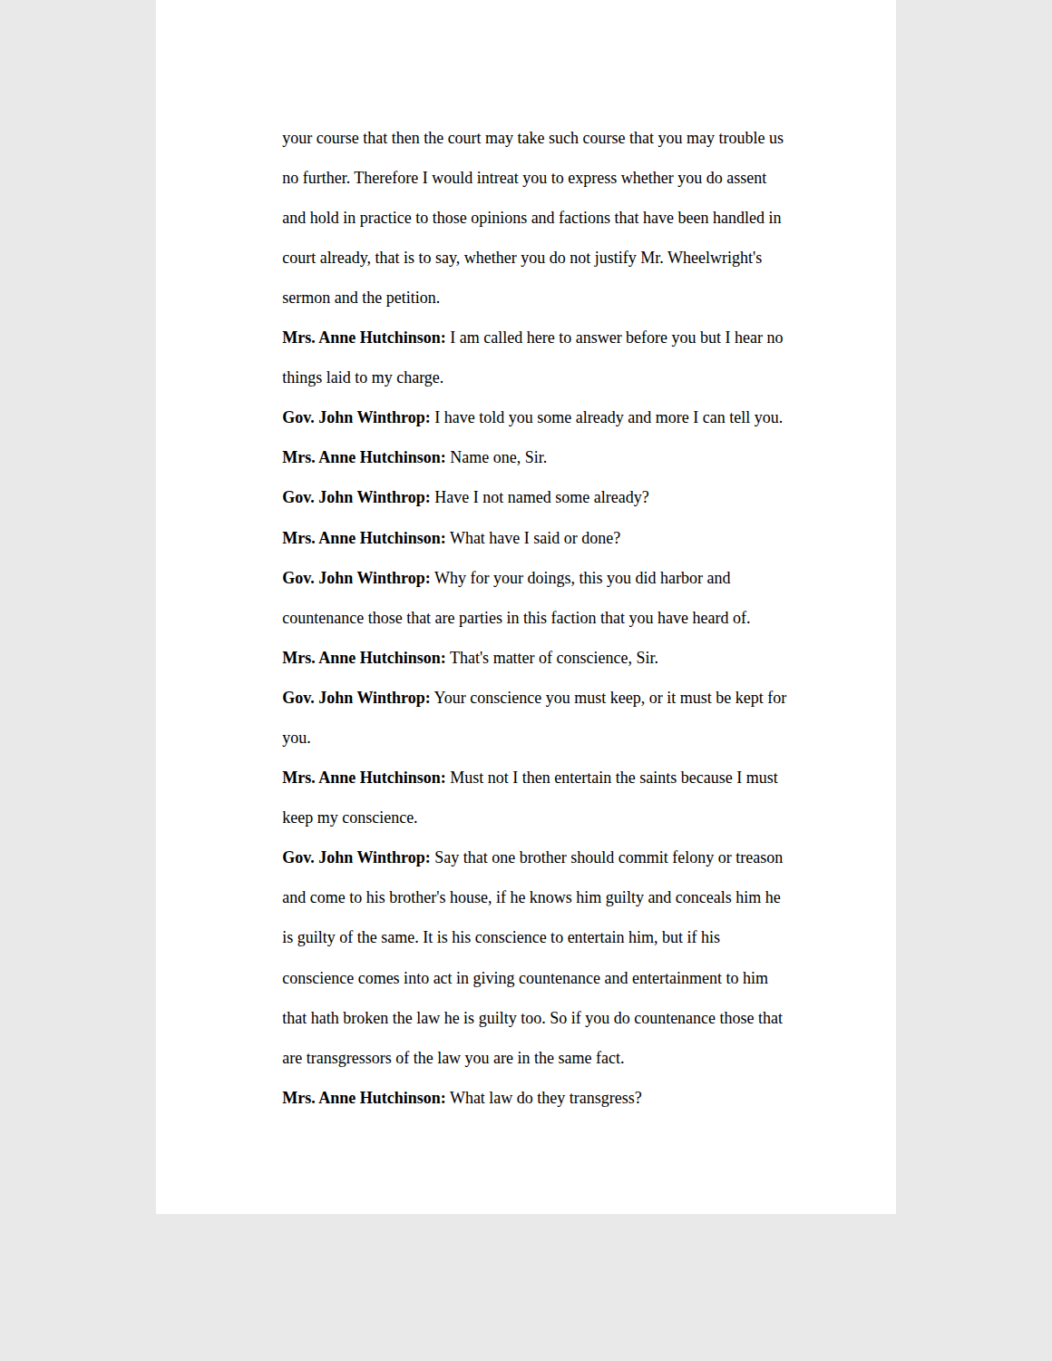your course that then the court may take such course that you may trouble us no further. Therefore I would intreat you to express whether you do assent and hold in practice to those opinions and factions that have been handled in court already, that is to say, whether you do not justify Mr. Wheelwright's sermon and the petition.
Mrs. Anne Hutchinson: I am called here to answer before you but I hear no things laid to my charge.
Gov. John Winthrop: I have told you some already and more I can tell you.
Mrs. Anne Hutchinson: Name one, Sir.
Gov. John Winthrop: Have I not named some already?
Mrs. Anne Hutchinson: What have I said or done?
Gov. John Winthrop: Why for your doings, this you did harbor and countenance those that are parties in this faction that you have heard of.
Mrs. Anne Hutchinson: That's matter of conscience, Sir.
Gov. John Winthrop: Your conscience you must keep, or it must be kept for you.
Mrs. Anne Hutchinson: Must not I then entertain the saints because I must keep my conscience.
Gov. John Winthrop: Say that one brother should commit felony or treason and come to his brother's house, if he knows him guilty and conceals him he is guilty of the same. It is his conscience to entertain him, but if his conscience comes into act in giving countenance and entertainment to him that hath broken the law he is guilty too. So if you do countenance those that are transgressors of the law you are in the same fact.
Mrs. Anne Hutchinson: What law do they transgress?